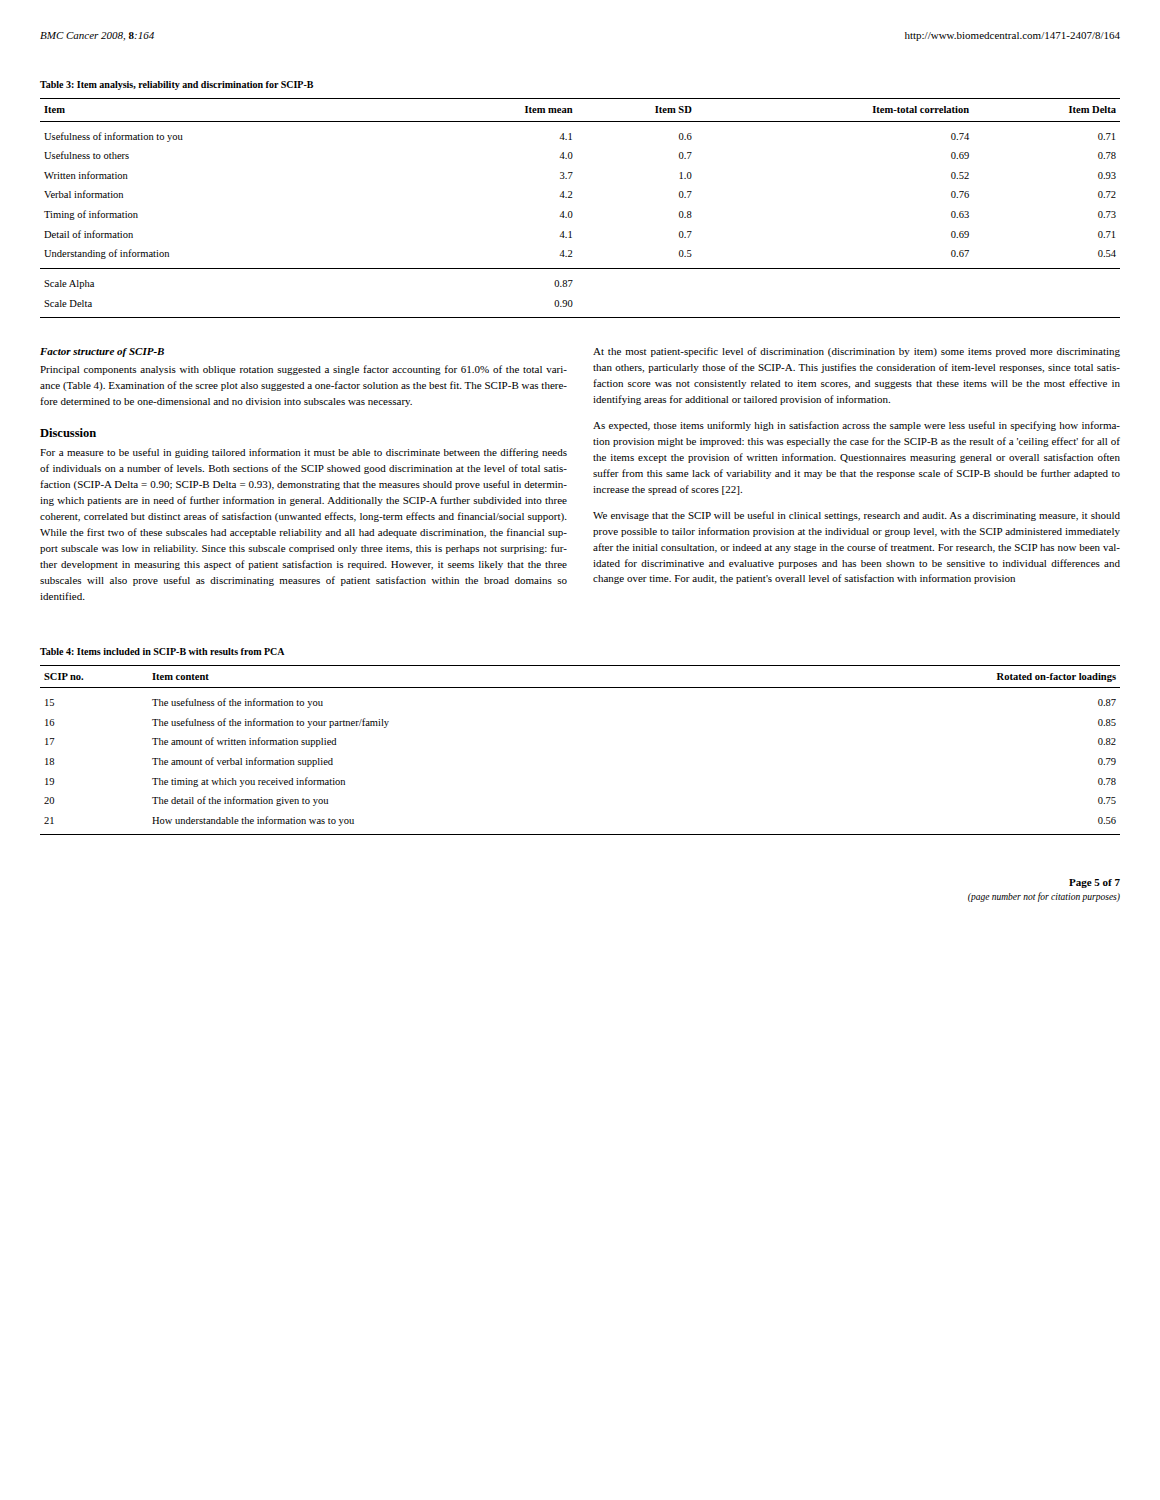BMC Cancer 2008, 8:164
http://www.biomedcentral.com/1471-2407/8/164
Table 3: Item analysis, reliability and discrimination for SCIP-B
| Item | Item mean | Item SD | Item-total correlation | Item Delta |
| --- | --- | --- | --- | --- |
| Usefulness of information to you | 4.1 | 0.6 | 0.74 | 0.71 |
| Usefulness to others | 4.0 | 0.7 | 0.69 | 0.78 |
| Written information | 3.7 | 1.0 | 0.52 | 0.93 |
| Verbal information | 4.2 | 0.7 | 0.76 | 0.72 |
| Timing of information | 4.0 | 0.8 | 0.63 | 0.73 |
| Detail of information | 4.1 | 0.7 | 0.69 | 0.71 |
| Understanding of information | 4.2 | 0.5 | 0.67 | 0.54 |
| Scale Alpha | 0.87 | | | |
| Scale Delta | 0.90 | | | |
Factor structure of SCIP-B
Principal components analysis with oblique rotation suggested a single factor accounting for 61.0% of the total variance (Table 4). Examination of the scree plot also suggested a one-factor solution as the best fit. The SCIP-B was therefore determined to be one-dimensional and no division into subscales was necessary.
Discussion
For a measure to be useful in guiding tailored information it must be able to discriminate between the differing needs of individuals on a number of levels. Both sections of the SCIP showed good discrimination at the level of total satisfaction (SCIP-A Delta = 0.90; SCIP-B Delta = 0.93), demonstrating that the measures should prove useful in determining which patients are in need of further information in general. Additionally the SCIP-A further subdivided into three coherent, correlated but distinct areas of satisfaction (unwanted effects, long-term effects and financial/social support). While the first two of these subscales had acceptable reliability and all had adequate discrimination, the financial support subscale was low in reliability. Since this subscale comprised only three items, this is perhaps not surprising: further development in measuring this aspect of patient satisfaction is required. However, it seems likely that the three subscales will also prove useful as discriminating measures of patient satisfaction within the broad domains so identified.
At the most patient-specific level of discrimination (discrimination by item) some items proved more discriminating than others, particularly those of the SCIP-A. This justifies the consideration of item-level responses, since total satisfaction score was not consistently related to item scores, and suggests that these items will be the most effective in identifying areas for additional or tailored provision of information.
As expected, those items uniformly high in satisfaction across the sample were less useful in specifying how information provision might be improved: this was especially the case for the SCIP-B as the result of a 'ceiling effect' for all of the items except the provision of written information. Questionnaires measuring general or overall satisfaction often suffer from this same lack of variability and it may be that the response scale of SCIP-B should be further adapted to increase the spread of scores [22].
We envisage that the SCIP will be useful in clinical settings, research and audit. As a discriminating measure, it should prove possible to tailor information provision at the individual or group level, with the SCIP administered immediately after the initial consultation, or indeed at any stage in the course of treatment. For research, the SCIP has now been validated for discriminative and evaluative purposes and has been shown to be sensitive to individual differences and change over time. For audit, the patient's overall level of satisfaction with information provision
Table 4: Items included in SCIP-B with results from PCA
| SCIP no. | Item content | Rotated on-factor loadings |
| --- | --- | --- |
| 15 | The usefulness of the information to you | 0.87 |
| 16 | The usefulness of the information to your partner/family | 0.85 |
| 17 | The amount of written information supplied | 0.82 |
| 18 | The amount of verbal information supplied | 0.79 |
| 19 | The timing at which you received information | 0.78 |
| 20 | The detail of the information given to you | 0.75 |
| 21 | How understandable the information was to you | 0.56 |
Page 5 of 7
(page number not for citation purposes)